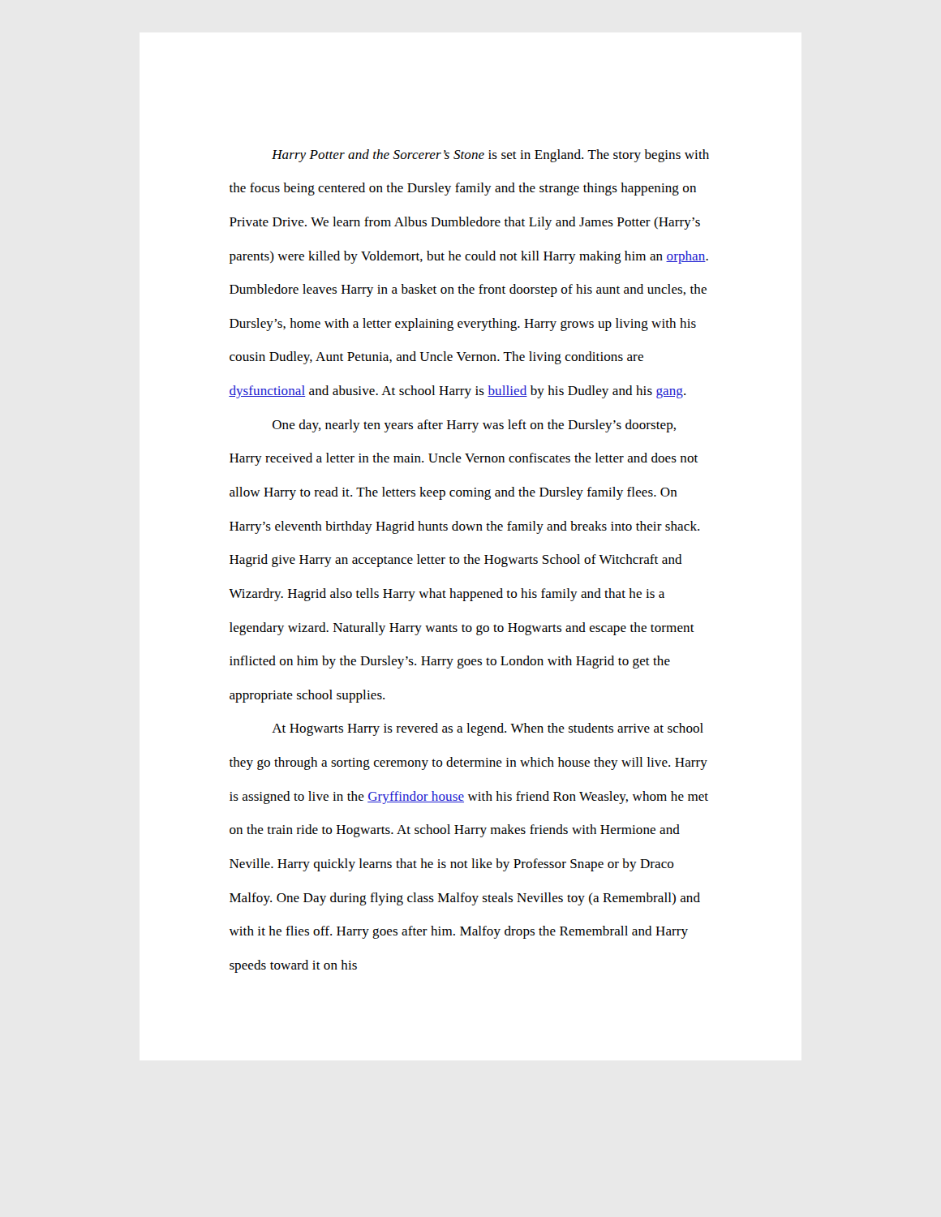Harry Potter and the Sorcerer’s Stone is set in England. The story begins with the focus being centered on the Dursley family and the strange things happening on Private Drive. We learn from Albus Dumbledore that Lily and James Potter (Harry’s parents) were killed by Voldemort, but he could not kill Harry making him an orphan. Dumbledore leaves Harry in a basket on the front doorstep of his aunt and uncles, the Dursley’s, home with a letter explaining everything. Harry grows up living with his cousin Dudley, Aunt Petunia, and Uncle Vernon. The living conditions are dysfunctional and abusive. At school Harry is bullied by his Dudley and his gang.
One day, nearly ten years after Harry was left on the Dursley’s doorstep, Harry received a letter in the main. Uncle Vernon confiscates the letter and does not allow Harry to read it. The letters keep coming and the Dursley family flees. On Harry’s eleventh birthday Hagrid hunts down the family and breaks into their shack. Hagrid give Harry an acceptance letter to the Hogwarts School of Witchcraft and Wizardry. Hagrid also tells Harry what happened to his family and that he is a legendary wizard. Naturally Harry wants to go to Hogwarts and escape the torment inflicted on him by the Dursley’s. Harry goes to London with Hagrid to get the appropriate school supplies.
At Hogwarts Harry is revered as a legend. When the students arrive at school they go through a sorting ceremony to determine in which house they will live. Harry is assigned to live in the Gryffindor house with his friend Ron Weasley, whom he met on the train ride to Hogwarts. At school Harry makes friends with Hermione and Neville. Harry quickly learns that he is not like by Professor Snape or by Draco Malfoy. One Day during flying class Malfoy steals Nevilles toy (a Remembrall) and with it he flies off. Harry goes after him. Malfoy drops the Remembrall and Harry speeds toward it on his